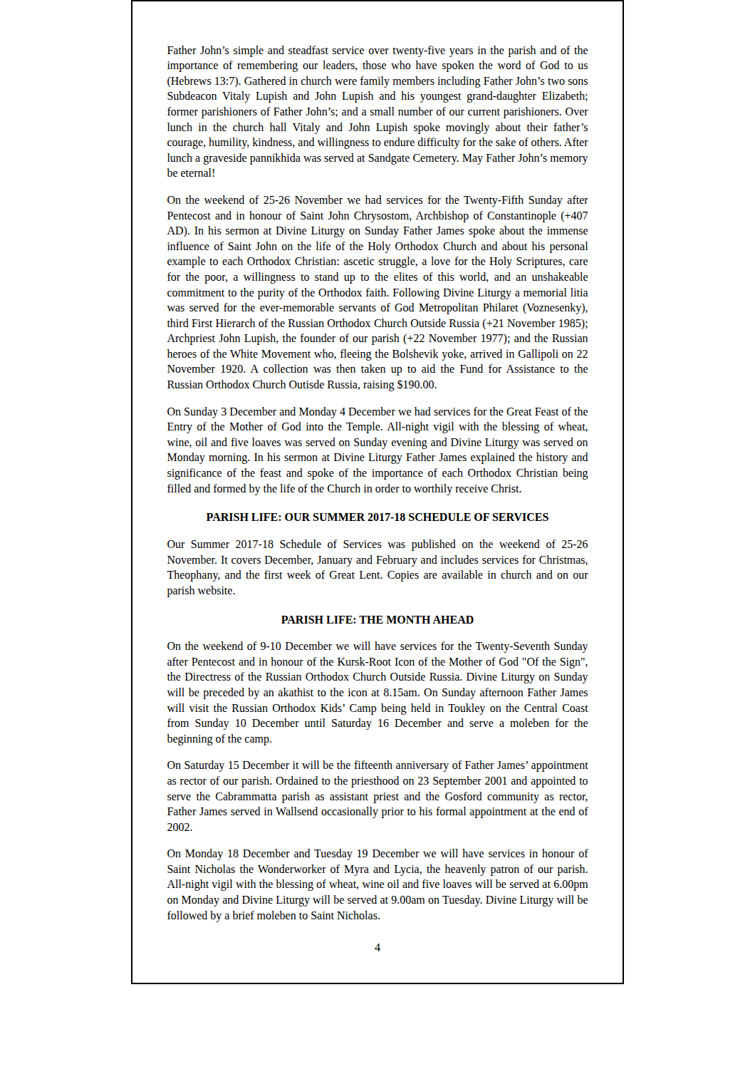Father John’s simple and steadfast service over twenty-five years in the parish and of the importance of remembering our leaders, those who have spoken the word of God to us (Hebrews 13:7). Gathered in church were family members including Father John’s two sons Subdeacon Vitaly Lupish and John Lupish and his youngest grand-daughter Elizabeth; former parishioners of Father John’s; and a small number of our current parishioners. Over lunch in the church hall Vitaly and John Lupish spoke movingly about their father’s courage, humility, kindness, and willingness to endure difficulty for the sake of others. After lunch a graveside pannikhida was served at Sandgate Cemetery. May Father John’s memory be eternal!
On the weekend of 25-26 November we had services for the Twenty-Fifth Sunday after Pentecost and in honour of Saint John Chrysostom, Archbishop of Constantinople (+407 AD). In his sermon at Divine Liturgy on Sunday Father James spoke about the immense influence of Saint John on the life of the Holy Orthodox Church and about his personal example to each Orthodox Christian: ascetic struggle, a love for the Holy Scriptures, care for the poor, a willingness to stand up to the elites of this world, and an unshakeable commitment to the purity of the Orthodox faith. Following Divine Liturgy a memorial litia was served for the ever-memorable servants of God Metropolitan Philaret (Voznesenky), third First Hierarch of the Russian Orthodox Church Outside Russia (+21 November 1985); Archpriest John Lupish, the founder of our parish (+22 November 1977); and the Russian heroes of the White Movement who, fleeing the Bolshevik yoke, arrived in Gallipoli on 22 November 1920. A collection was then taken up to aid the Fund for Assistance to the Russian Orthodox Church Outisde Russia, raising $190.00.
On Sunday 3 December and Monday 4 December we had services for the Great Feast of the Entry of the Mother of God into the Temple. All-night vigil with the blessing of wheat, wine, oil and five loaves was served on Sunday evening and Divine Liturgy was served on Monday morning. In his sermon at Divine Liturgy Father James explained the history and significance of the feast and spoke of the importance of each Orthodox Christian being filled and formed by the life of the Church in order to worthily receive Christ.
Parish Life: Our Summer 2017-18 Schedule of Services
Our Summer 2017-18 Schedule of Services was published on the weekend of 25-26 November. It covers December, January and February and includes services for Christmas, Theophany, and the first week of Great Lent. Copies are available in church and on our parish website.
Parish Life: The Month Ahead
On the weekend of 9-10 December we will have services for the Twenty-Seventh Sunday after Pentecost and in honour of the Kursk-Root Icon of the Mother of God "Of the Sign", the Directress of the Russian Orthodox Church Outside Russia. Divine Liturgy on Sunday will be preceded by an akathist to the icon at 8.15am. On Sunday afternoon Father James will visit the Russian Orthodox Kids’ Camp being held in Toukley on the Central Coast from Sunday 10 December until Saturday 16 December and serve a moleben for the beginning of the camp.
On Saturday 15 December it will be the fifteenth anniversary of Father James’ appointment as rector of our parish. Ordained to the priesthood on 23 September 2001 and appointed to serve the Cabrammatta parish as assistant priest and the Gosford community as rector, Father James served in Wallsend occasionally prior to his formal appointment at the end of 2002.
On Monday 18 December and Tuesday 19 December we will have services in honour of Saint Nicholas the Wonderworker of Myra and Lycia, the heavenly patron of our parish. All-night vigil with the blessing of wheat, wine oil and five loaves will be served at 6.00pm on Monday and Divine Liturgy will be served at 9.00am on Tuesday. Divine Liturgy will be followed by a brief moleben to Saint Nicholas.
4